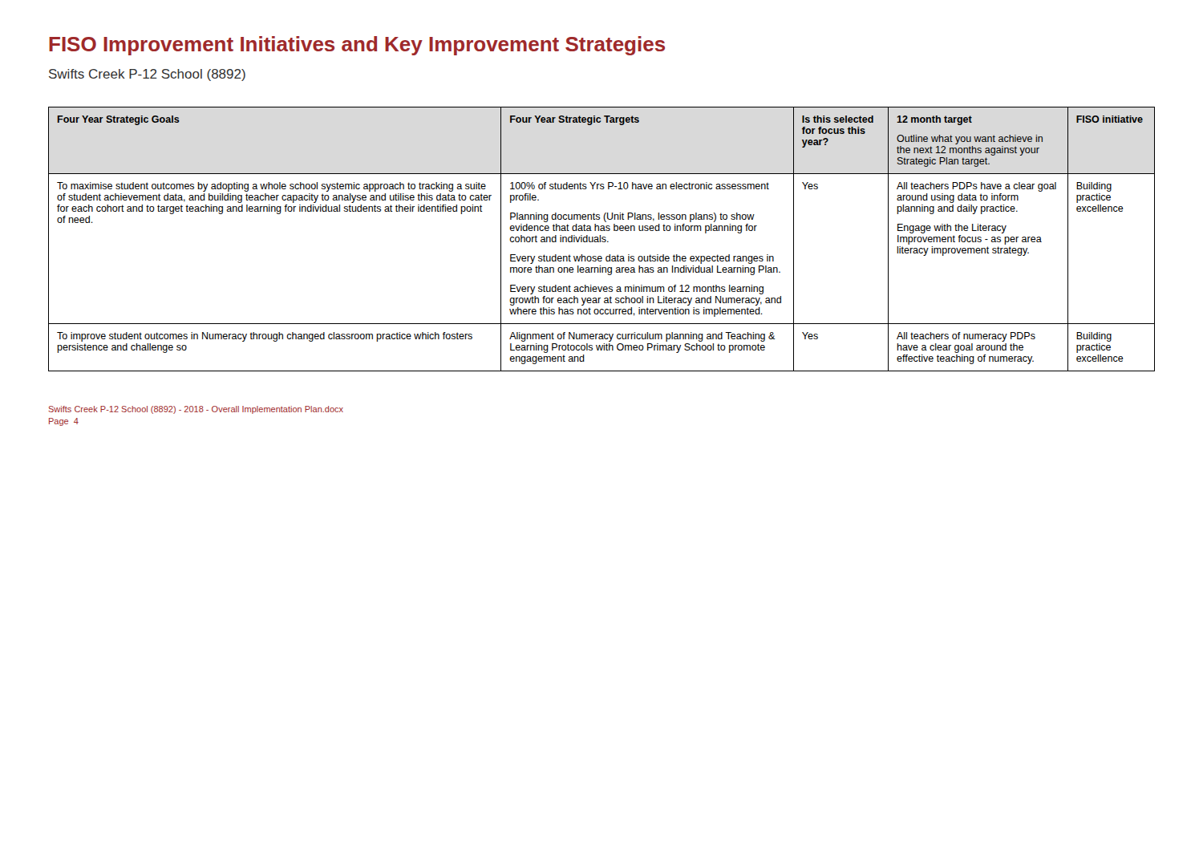FISO Improvement Initiatives and Key Improvement Strategies
Swifts Creek P-12 School (8892)
| Four Year Strategic Goals | Four Year Strategic Targets | Is this selected for focus this year? | 12 month target Outline what you want achieve in the next 12 months against your Strategic Plan target. | FISO initiative |
| --- | --- | --- | --- | --- |
| To maximise student outcomes by adopting a whole school systemic approach to tracking a suite of student achievement data, and building teacher capacity to analyse and utilise this data to cater for each cohort and to target teaching and learning for individual students at their identified point of need. | 100% of students Yrs P-10 have an electronic assessment profile. Planning documents (Unit Plans, lesson plans) to show evidence that data has been used to inform planning for cohort and individuals. Every student whose data is outside the expected ranges in more than one learning area has an Individual Learning Plan. Every student achieves a minimum of 12 months learning growth for each year at school in Literacy and Numeracy, and where this has not occurred, intervention is implemented. | Yes | All teachers PDPs have a clear goal around using data to inform planning and daily practice. Engage with the Literacy Improvement focus - as per area literacy improvement strategy. | Building practice excellence |
| To improve student outcomes in Numeracy through changed classroom practice which fosters persistence and challenge so | Alignment of Numeracy curriculum planning and Teaching & Learning Protocols with Omeo Primary School to promote engagement and | Yes | All teachers of numeracy PDPs have a clear goal around the effective teaching of numeracy. | Building practice excellence |
Swifts Creek P-12 School (8892) - 2018 - Overall Implementation Plan.docx
Page 4